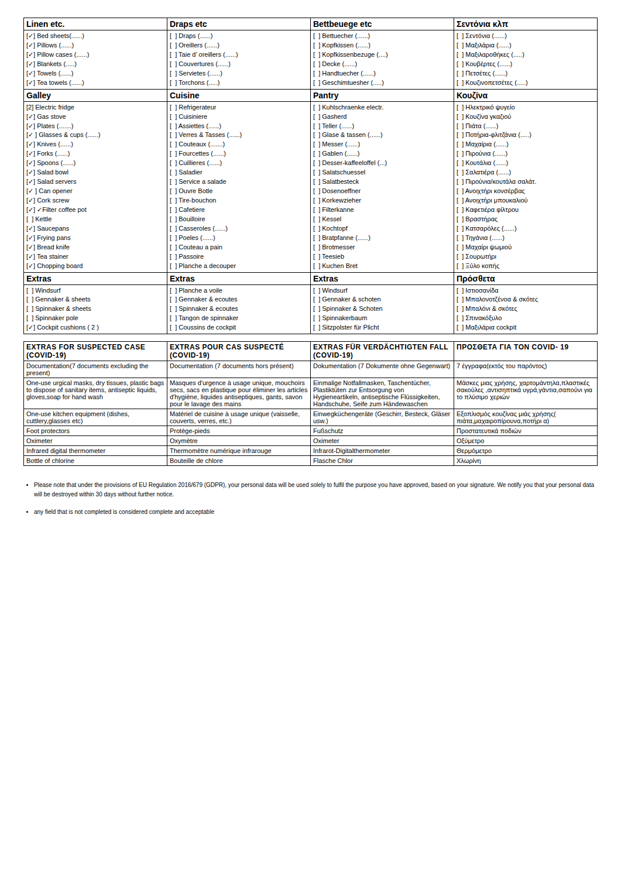| Linen etc. | Draps etc | Bettbeuege etc | Σεντόνια κλπ |
| [✓] Bed sheets(......) [✓] Pillows (......) [✓] Pillow cases (......) [✓] Blankets (.....) [✓] Towels (......) [✓] Tea towels (......) | [ ] Draps (......) [ ] Oreillers (......) [ ] Taie d’ oreillers (......) [ ] Couvertures (......) [ ] Servietes (......) [ ] Torchons (.....) | [ ] Bettuecher (......) [ ] Kopfkissen (......) [ ] Kopfkissenbezuge (....) [ ] Decke (......) [ ] Handtuecher (......) [ ] Geschimtuesher (.....) | [ ] Σεντόνια (......) [ ] Μαξιλάρια (......) [ ] Μαξιλαροθήκες (.....) [ ] Κουβέρτες (......) [ ] Πετσέτες (......) [ ] Κουζινοπετσέτες (.....) |
| Galley | Cuisine | Pantry | Κουζίνα |
| [2] Electric fridge [✓] Gas stove [✓] Plates (.......) [✓ ] Glasses & cups (......) [✓] Knives (......) [✓] Forks (......) [✓] Spoons (......) [✓] Salad bowl [✓] Salad servers [✓ ] Can opener [✓] Cork screw [✓] ✓Filter coffee pot [ ] Kettle [✓] Saucepans [✓] Frying pans [✓] Bread knife [✓] Tea stainer [✓] Chopping board | [ ] Refrigerateur [ ] Cuisiniere [ ] Assiettes (......) [ ] Verres & Tasses (......) [ ] Couteaux (.......) [ ] Fourcettes (......) [ ] Cuillieres (......) [ ] Saladier [ ] Service a salade [ ] Ouvre Botle [ ] Tire-bouchon [ ] Cafetiere [ ] Bouilloire [ ] Casseroles (......) [ ] Poeles (......) [ ] Couteau a pain [ ] Passoire [ ] Planche a decouper | [ ] Kuhlschraenke electr. [ ] Gasherd [ ] Teller (......) [ ] Glase & tassen (......) [ ] Messer (......) [ ] Gablen (......) [ ] Desser-kaffeeloffel (...) [ ] Salatschuessel [ ] Salatbesteck [ ] Dosenoeffner [ ] Korkewzieher [ ] Filterkanne [ ] Kessel [ ] Kochtopf [ ] Bratpfanne (......) [ ] Brotmesser [ ] Teesieb [ ] Kuchen Bret | [ ] Ηλεκτρικό ψυγείο [ ] Κουζίνα γκαζιού [ ] Πιάτα (......) [ ] Ποτήρια-φλιτζάνια (.....) [ ] Μαχαίρια (......) [ ] Πιρούνια (......) [ ] Κουτάλια (......) [ ] Σαλατιέρα (......) [ ] Πιρούνια/κουτάλα σαλάτ. [ ] Ανοιχτήρι κονσέρβας [ ] Ανοιχτήρι μπουκαλιού [ ] Καφετιέρα φίλτρου [ ] Βραστήρας [ ] Κατσαρόλες (......) [ ] Τηγάνια (......) [ ] Μαχαίρι ψωμιού [ ] Σουρωτήρι [ ] Ξύλο κοπής |
| Extras | Extras | Extras | Πρόσθετα |
| [ ] Windsurf [ ] Gennaker & sheets [ ] Spinnaker & sheets [ ] Spinnaker pole [✓] Cockpit cushions ( 2 ) | [ ] Planche a voile [ ] Gennaker & ecoutes [ ] Spinnaker & ecoutes [ ] Tangon de spinnaker [ ] Coussins de cockpit | [ ] Windsurf [ ] Gennaker & schoten [ ] Spinnaker & Schoten [ ] Spinnakerbaum [ ] Sitzpolster für Plicht | [ ] Ιστιοσανίδα [ ] Μπαλονοτζένοα & σκότες [ ] Μπαλόνι & σκότες [ ] Σπινακόξυλο [ ] Μαξιλάρια cockpit |
| EXTRAS FOR SUSPECTED CASE (COVID-19) | EXTRAS POUR CAS SUSPECTÉ (COVID-19) | EXTRAS FÜR VERDÄCHTIGTEN FALL (COVID-19) | ΠΡΟΣΘΕΤΑ ΓΙΑ ΤΟΝ COVID- 19 |
| Documentation(7 documents excluding the present) | Documentation (7 documents hors présent) | Dokumentation (7 Dokumente ohne Gegenwart) | 7 έγγραφα(εκτός του παρόντος) |
| One-use urgical masks, dry tissues, plastic bags to dispose of sanitary items, antiseptic liquids, gloves,soap for hand wash | Masques d'urgence à usage unique, mouchoirs secs, sacs en plastique pour éliminer les articles d'hygiène, liquides antiseptiques, gants, savon pour le lavage des mains | Einmalige Notfallmasken, Taschentücher, Plastiktüten zur Entsorgung von Hygieneartikeln, antiseptische Flüssigkeiten, Handschuhe, Seife zum Händewaschen | Μάσκες μιας χρήσης, χαρτομάντηλα,πλαστικές σακούλες ,αντισηπτικά υγρά,γάντια,σαπούνι για το πλύσιμο χεριών |
| One-use kitchen equipment (dishes, cuttlery,glasses etc) | Matériel de cuisine à usage unique (vaisselle, couverts, verres, etc.) | Einwegküchengeräte (Geschirr, Besteck, Gläser usw.) | Εξοπλισμός κουζίνας μιάς χρήσης( πιάτα,μαχαιροπίρουνα,ποτήρι α) |
| Foot protectors | Protège-pieds | Fußschutz | Προστατευτικά ποδιών |
| Oximeter | Oxymètre | Oximeter | Οξύμετρο |
| Infrared digital thermometer | Thermomètre numérique infrarouge | Infrarot-Digitalthermometer | Θερμόμετρο |
| Bottle of chlorine | Bouteille de chlore | Flasche Chlor | Χλωρίνη |
Please note that under the provisions of EU Regulation 2016/679 (GDPR), your personal data will be used solely to fulfil the purpose you have approved, based on your signature. We notify you that your personal data will be destroyed within 30 days without further notice.
any field that is not completed is considered complete and acceptable